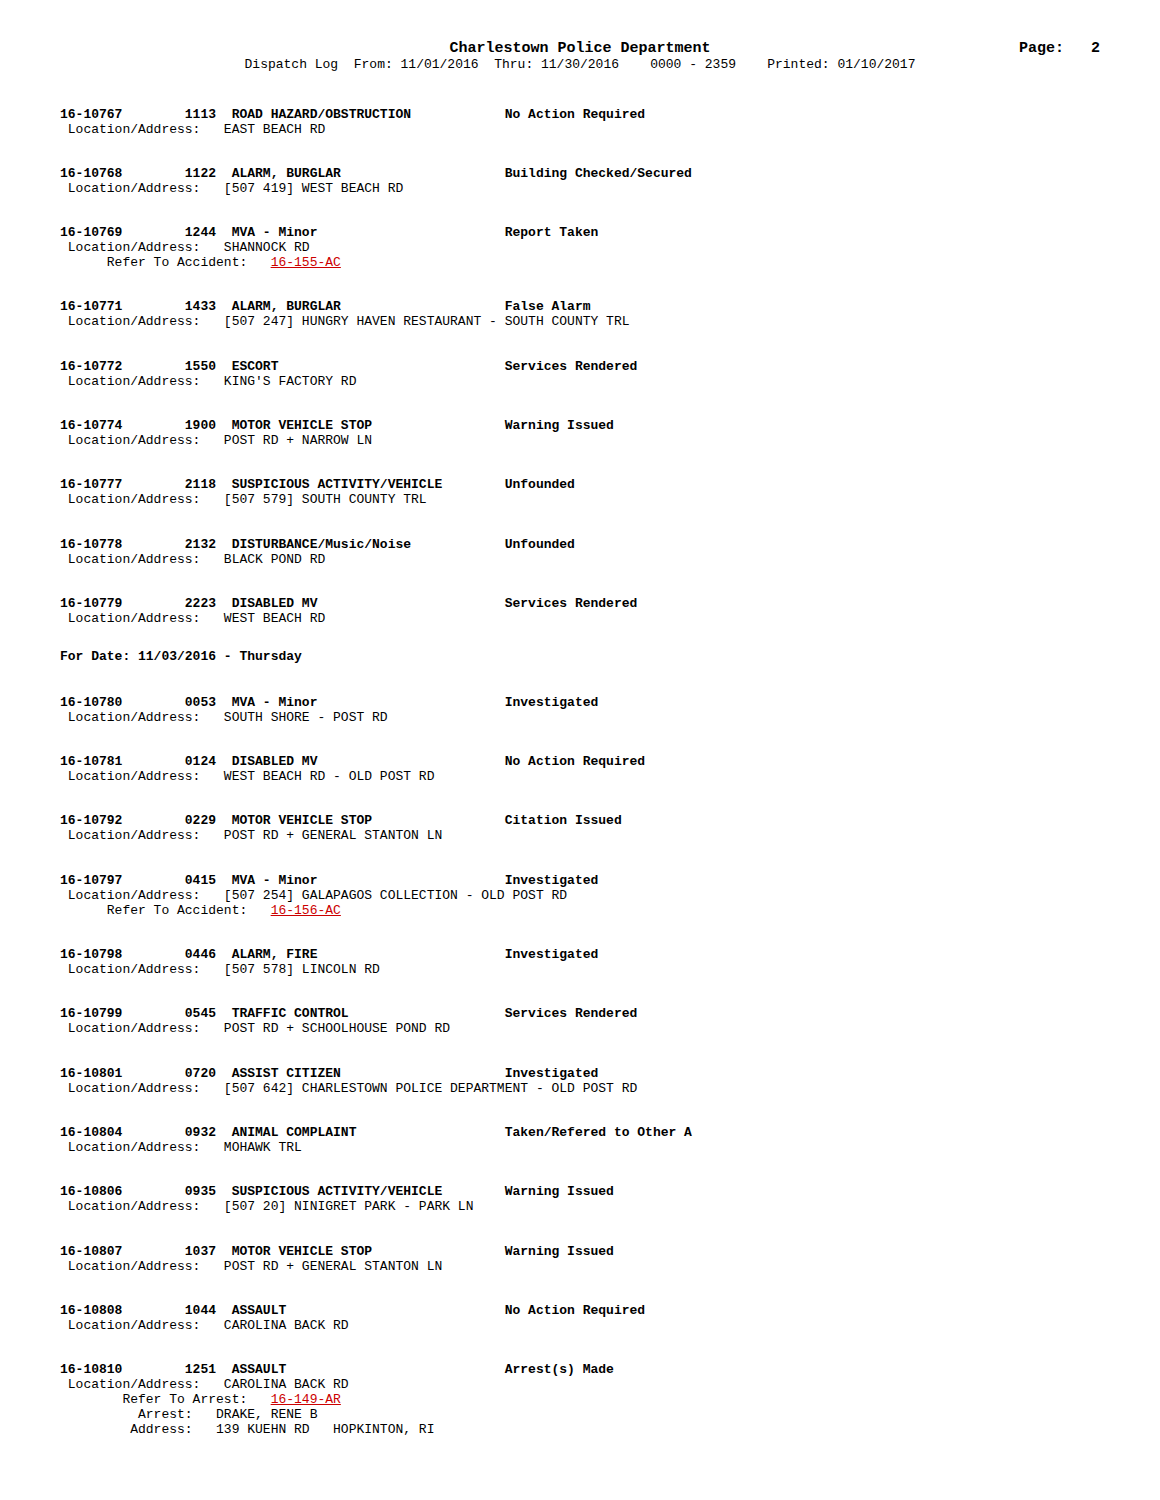Charlestown Police Department Page: 2
Dispatch Log From: 11/01/2016 Thru: 11/30/2016 0000 - 2359 Printed: 01/10/2017
16-10767 1113 ROAD HAZARD/OBSTRUCTION No Action Required Location/Address: EAST BEACH RD
16-10768 1122 ALARM, BURGLAR Building Checked/Secured Location/Address: [507 419] WEST BEACH RD
16-10769 1244 MVA - Minor Report Taken Location/Address: SHANNOCK RD Refer To Accident: 16-155-AC
16-10771 1433 ALARM, BURGLAR False Alarm Location/Address: [507 247] HUNGRY HAVEN RESTAURANT - SOUTH COUNTY TRL
16-10772 1550 ESCORT Services Rendered Location/Address: KING'S FACTORY RD
16-10774 1900 MOTOR VEHICLE STOP Warning Issued Location/Address: POST RD + NARROW LN
16-10777 2118 SUSPICIOUS ACTIVITY/VEHICLE Unfounded Location/Address: [507 579] SOUTH COUNTY TRL
16-10778 2132 DISTURBANCE/Music/Noise Unfounded Location/Address: BLACK POND RD
16-10779 2223 DISABLED MV Services Rendered Location/Address: WEST BEACH RD
For Date: 11/03/2016 - Thursday
16-10780 0053 MVA - Minor Investigated Location/Address: SOUTH SHORE - POST RD
16-10781 0124 DISABLED MV No Action Required Location/Address: WEST BEACH RD - OLD POST RD
16-10792 0229 MOTOR VEHICLE STOP Citation Issued Location/Address: POST RD + GENERAL STANTON LN
16-10797 0415 MVA - Minor Investigated Location/Address: [507 254] GALAPAGOS COLLECTION - OLD POST RD Refer To Accident: 16-156-AC
16-10798 0446 ALARM, FIRE Investigated Location/Address: [507 578] LINCOLN RD
16-10799 0545 TRAFFIC CONTROL Services Rendered Location/Address: POST RD + SCHOOLHOUSE POND RD
16-10801 0720 ASSIST CITIZEN Investigated Location/Address: [507 642] CHARLESTOWN POLICE DEPARTMENT - OLD POST RD
16-10804 0932 ANIMAL COMPLAINT Taken/Refered to Other A Location/Address: MOHAWK TRL
16-10806 0935 SUSPICIOUS ACTIVITY/VEHICLE Warning Issued Location/Address: [507 20] NINIGRET PARK - PARK LN
16-10807 1037 MOTOR VEHICLE STOP Warning Issued Location/Address: POST RD + GENERAL STANTON LN
16-10808 1044 ASSAULT No Action Required Location/Address: CAROLINA BACK RD
16-10810 1251 ASSAULT Arrest(s) Made Location/Address: CAROLINA BACK RD Refer To Arrest: 16-149-AR Arrest: DRAKE, RENE B Address: 139 KUEHN RD HOPKINTON, RI